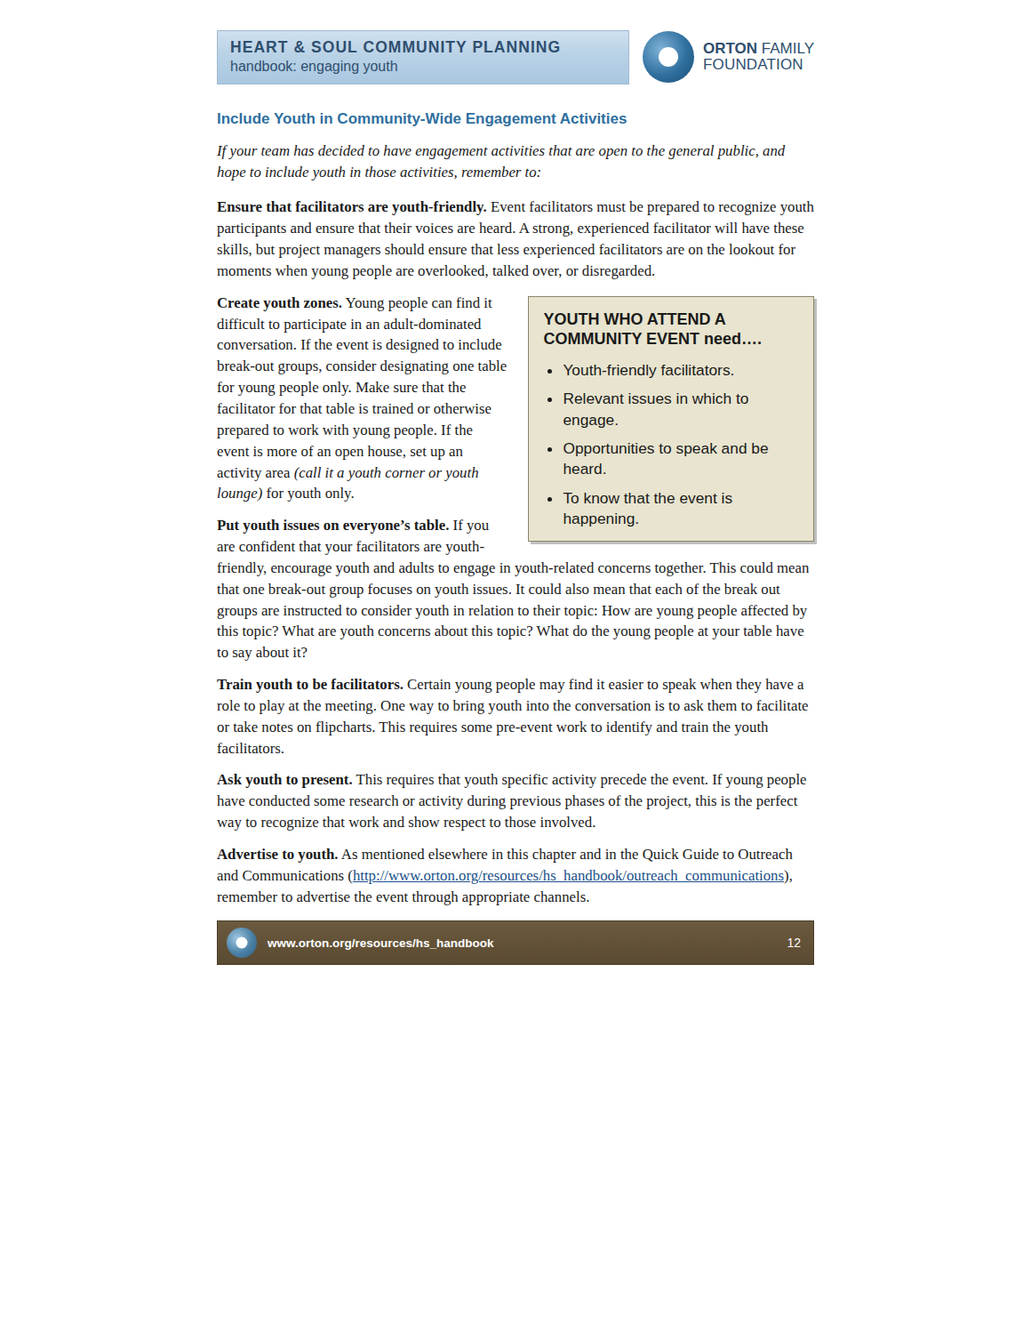Heart & Soul Community Planning
handbook: engaging youth
ORTON FAMILY
FOUNDATION
Include Youth in Community-Wide Engagement Activities
If your team has decided to have engagement activities that are open to the general public, and hope to include youth in those activities, remember to:
Ensure that facilitators are youth-friendly. Event facilitators must be prepared to recognize youth participants and ensure that their voices are heard. A strong, experienced facilitator will have these skills, but project managers should ensure that less experienced facilitators are on the lookout for moments when young people are overlooked, talked over, or disregarded.
YOUTH WHO ATTEND A COMMUNITY EVENT need….
Youth-friendly facilitators.
Relevant issues in which to engage.
Opportunities to speak and be heard.
To know that the event is happening.
Create youth zones. Young people can find it difficult to participate in an adult-dominated conversation. If the event is designed to include break-out groups, consider designating one table for young people only. Make sure that the facilitator for that table is trained or otherwise prepared to work with young people. If the event is more of an open house, set up an activity area (call it a youth corner or youth lounge) for youth only.
Put youth issues on everyone’s table. If you are confident that your facilitators are youth-friendly, encourage youth and adults to engage in youth-related concerns together. This could mean that one break-out group focuses on youth issues. It could also mean that each of the break out groups are instructed to consider youth in relation to their topic: How are young people affected by this topic? What are youth concerns about this topic? What do the young people at your table have to say about it?
Train youth to be facilitators. Certain young people may find it easier to speak when they have a role to play at the meeting. One way to bring youth into the conversation is to ask them to facilitate or take notes on flipcharts. This requires some pre-event work to identify and train the youth facilitators.
Ask youth to present. This requires that youth specific activity precede the event. If young people have conducted some research or activity during previous phases of the project, this is the perfect way to recognize that work and show respect to those involved.
Advertise to youth. As mentioned elsewhere in this chapter and in the Quick Guide to Outreach and Communications (http://www.orton.org/resources/hs_handbook/outreach_communications), remember to advertise the event through appropriate channels.
www.orton.org/resources/hs_handbook
12